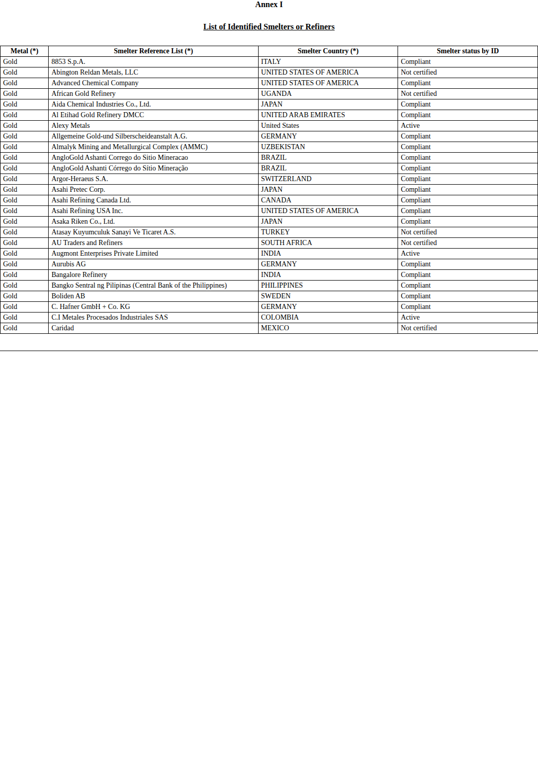Annex I
List of Identified Smelters or Refiners
| Metal (*) | Smelter Reference List (*) | Smelter Country (*) | Smelter status by ID |
| --- | --- | --- | --- |
| Gold | 8853 S.p.A. | ITALY | Compliant |
| Gold | Abington Reldan Metals, LLC | UNITED STATES OF AMERICA | Not certified |
| Gold | Advanced Chemical Company | UNITED STATES OF AMERICA | Compliant |
| Gold | African Gold Refinery | UGANDA | Not certified |
| Gold | Aida Chemical Industries Co., Ltd. | JAPAN | Compliant |
| Gold | Al Etihad Gold Refinery DMCC | UNITED ARAB EMIRATES | Compliant |
| Gold | Alexy Metals | United States | Active |
| Gold | Allgemeine Gold-und Silberscheideanstalt A.G. | GERMANY | Compliant |
| Gold | Almalyk Mining and Metallurgical Complex (AMMC) | UZBEKISTAN | Compliant |
| Gold | AngloGold Ashanti Corrego do Sitio Mineracao | BRAZIL | Compliant |
| Gold | AngloGold Ashanti Córrego do Sítio Mineração | BRAZIL | Compliant |
| Gold | Argor-Heraeus S.A. | SWITZERLAND | Compliant |
| Gold | Asahi Pretec Corp. | JAPAN | Compliant |
| Gold | Asahi Refining Canada Ltd. | CANADA | Compliant |
| Gold | Asahi Refining USA Inc. | UNITED STATES OF AMERICA | Compliant |
| Gold | Asaka Riken Co., Ltd. | JAPAN | Compliant |
| Gold | Atasay Kuyumculuk Sanayi Ve Ticaret A.S. | TURKEY | Not certified |
| Gold | AU Traders and Refiners | SOUTH AFRICA | Not certified |
| Gold | Augmont Enterprises Private Limited | INDIA | Active |
| Gold | Aurubis AG | GERMANY | Compliant |
| Gold | Bangalore Refinery | INDIA | Compliant |
| Gold | Bangko Sentral ng Pilipinas (Central Bank of the Philippines) | PHILIPPINES | Compliant |
| Gold | Boliden AB | SWEDEN | Compliant |
| Gold | C. Hafner GmbH + Co. KG | GERMANY | Compliant |
| Gold | C.I Metales Procesados Industriales SAS | COLOMBIA | Active |
| Gold | Caridad | MEXICO | Not certified |